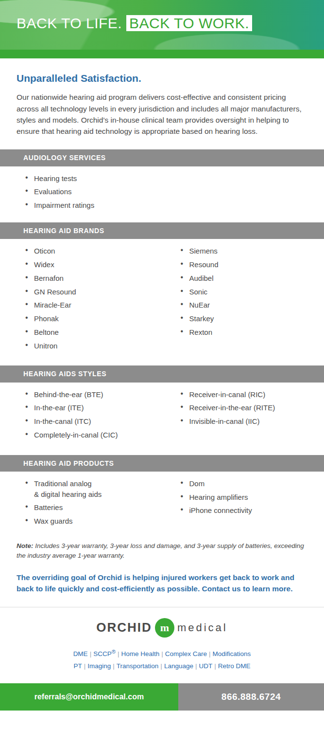BACK TO LIFE. BACK TO WORK.
Unparalleled Satisfaction.
Our nationwide hearing aid program delivers cost-effective and consistent pricing across all technology levels in every jurisdiction and includes all major manufacturers, styles and models. Orchid’s in-house clinical team provides oversight in helping to ensure that hearing aid technology is appropriate based on hearing loss.
AUDIOLOGY SERVICES
Hearing tests
Evaluations
Impairment ratings
HEARING AID BRANDS
Oticon
Widex
Bernafon
GN Resound
Miracle-Ear
Phonak
Beltone
Unitron
Siemens
Resound
Audibel
Sonic
NuEar
Starkey
Rexton
HEARING AIDS STYLES
Behind-the-ear (BTE)
In-the-ear (ITE)
In-the-canal (ITC)
Completely-in-canal (CIC)
Receiver-in-canal (RIC)
Receiver-in-the-ear (RITE)
Invisible-in-canal (IIC)
HEARING AID PRODUCTS
Traditional analog
& digital hearing aids
Batteries
Wax guards
Dom
Hearing amplifiers
iPhone connectivity
Note: Includes 3-year warranty, 3-year loss and damage, and 3-year supply of batteries, exceeding the industry average 1-year warranty.
The overriding goal of Orchid is helping injured workers get back to work and back to life quickly and cost-efficiently as possible. Contact us to learn more.
ORCHID m medical
DME|SCCP®|Home Health|Complex Care|Modifications
PT|Imaging|Transportation|Language|UDT|Retro DME
referrals@orchidmedical.com
866.888.6724